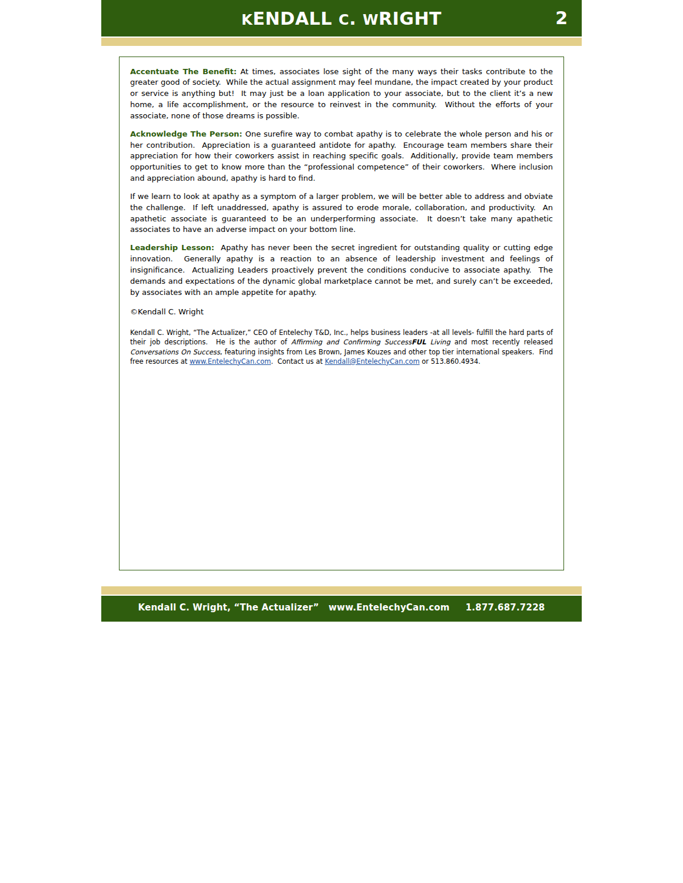KENDALL C. WRIGHT
2
Accentuate The Benefit: At times, associates lose sight of the many ways their tasks contribute to the greater good of society. While the actual assignment may feel mundane, the impact created by your product or service is anything but! It may just be a loan application to your associate, but to the client it’s a new home, a life accomplishment, or the resource to reinvest in the community. Without the efforts of your associate, none of those dreams is possible.
Acknowledge The Person: One surefire way to combat apathy is to celebrate the whole person and his or her contribution. Appreciation is a guaranteed antidote for apathy. Encourage team members share their appreciation for how their coworkers assist in reaching specific goals. Additionally, provide team members opportunities to get to know more than the “professional competence” of their coworkers. Where inclusion and appreciation abound, apathy is hard to find.
If we learn to look at apathy as a symptom of a larger problem, we will be better able to address and obviate the challenge. If left unaddressed, apathy is assured to erode morale, collaboration, and productivity. An apathetic associate is guaranteed to be an underperforming associate. It doesn’t take many apathetic associates to have an adverse impact on your bottom line.
Leadership Lesson: Apathy has never been the secret ingredient for outstanding quality or cutting edge innovation. Generally apathy is a reaction to an absence of leadership investment and feelings of insignificance. Actualizing Leaders proactively prevent the conditions conducive to associate apathy. The demands and expectations of the dynamic global marketplace cannot be met, and surely can’t be exceeded, by associates with an ample appetite for apathy.
©Kendall C. Wright
Kendall C. Wright, “The Actualizer,” CEO of Entelechy T&D, Inc., helps business leaders -at all levels- fulfill the hard parts of their job descriptions. He is the author of Affirming and Confirming Success FUL Living and most recently released Conversations On Success, featuring insights from Les Brown, James Kouzes and other top tier international speakers. Find free resources at www.EntelechyCan.com. Contact us at Kendall@EntelechyCan.com or 513.860.4934.
Kendall C. Wright, “The Actualizer” www.EntelechyCan.com 1.877.687.7228